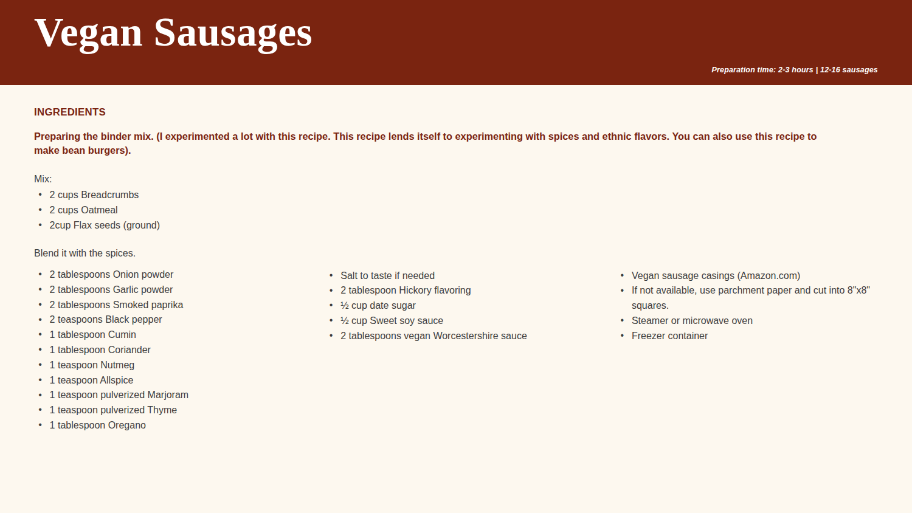Vegan Sausages
Preparation time: 2-3 hours | 12-16 sausages
INGREDIENTS
Preparing the binder mix. (I experimented a lot with this recipe. This recipe lends itself to experimenting with spices and ethnic flavors. You can also use this recipe to make bean burgers).
Mix:
2 cups Breadcrumbs
2 cups Oatmeal
2cup Flax seeds (ground)
Blend it with the spices.
2 tablespoons Onion powder
2 tablespoons Garlic powder
2 tablespoons Smoked paprika
2 teaspoons Black pepper
1 tablespoon Cumin
1 tablespoon Coriander
1 teaspoon Nutmeg
1 teaspoon Allspice
1 teaspoon pulverized Marjoram
1 teaspoon pulverized Thyme
1 tablespoon Oregano
Salt to taste if needed
2 tablespoon Hickory flavoring
½ cup date sugar
½ cup Sweet soy sauce
2 tablespoons vegan Worcestershire sauce
Vegan sausage casings (Amazon.com)
If not available, use parchment paper and cut into 8"x8" squares.
Steamer or microwave oven
Freezer container